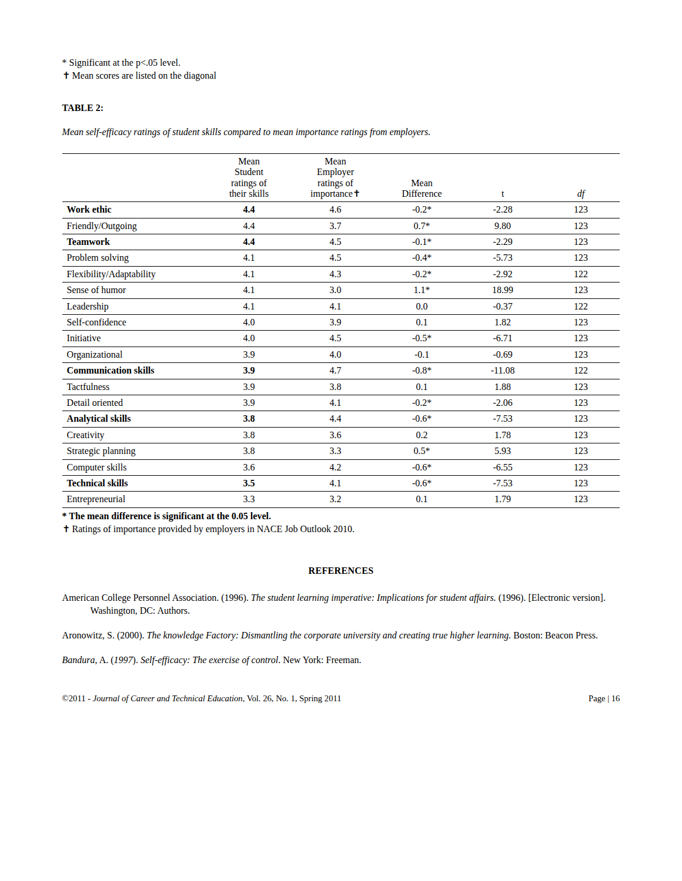* Significant at the p<.05 level.
✝ Mean scores are listed on the diagonal
TABLE 2:
Mean self-efficacy ratings of student skills compared to mean importance ratings from employers.
| | Mean Student ratings of their skills | Mean Employer ratings of importance ✝ | Mean Difference | t | df |
| --- | --- | --- | --- | --- | --- |
| Work ethic | 4.4 | 4.6 | -0.2* | -2.28 | 123 |
| Friendly/Outgoing | 4.4 | 3.7 | 0.7* | 9.80 | 123 |
| Teamwork | 4.4 | 4.5 | -0.1* | -2.29 | 123 |
| Problem solving | 4.1 | 4.5 | -0.4* | -5.73 | 123 |
| Flexibility/Adaptability | 4.1 | 4.3 | -0.2* | -2.92 | 122 |
| Sense of humor | 4.1 | 3.0 | 1.1* | 18.99 | 123 |
| Leadership | 4.1 | 4.1 | 0.0 | -0.37 | 122 |
| Self-confidence | 4.0 | 3.9 | 0.1 | 1.82 | 123 |
| Initiative | 4.0 | 4.5 | -0.5* | -6.71 | 123 |
| Organizational | 3.9 | 4.0 | -0.1 | -0.69 | 123 |
| Communication skills | 3.9 | 4.7 | -0.8* | -11.08 | 122 |
| Tactfulness | 3.9 | 3.8 | 0.1 | 1.88 | 123 |
| Detail oriented | 3.9 | 4.1 | -0.2* | -2.06 | 123 |
| Analytical skills | 3.8 | 4.4 | -0.6* | -7.53 | 123 |
| Creativity | 3.8 | 3.6 | 0.2 | 1.78 | 123 |
| Strategic planning | 3.8 | 3.3 | 0.5* | 5.93 | 123 |
| Computer skills | 3.6 | 4.2 | -0.6* | -6.55 | 123 |
| Technical skills | 3.5 | 4.1 | -0.6* | -7.53 | 123 |
| Entrepreneurial | 3.3 | 3.2 | 0.1 | 1.79 | 123 |
* The mean difference is significant at the 0.05 level.
✝ Ratings of importance provided by employers in NACE Job Outlook 2010.
REFERENCES
American College Personnel Association. (1996). The student learning imperative: Implications for student affairs. (1996). [Electronic version]. Washington, DC: Authors.
Aronowitz, S. (2000). The knowledge Factory: Dismantling the corporate university and creating true higher learning. Boston: Beacon Press.
Bandura, A. (1997). Self-efficacy: The exercise of control. New York: Freeman.
©2011 - Journal of Career and Technical Education, Vol. 26, No. 1, Spring 2011
Page | 16